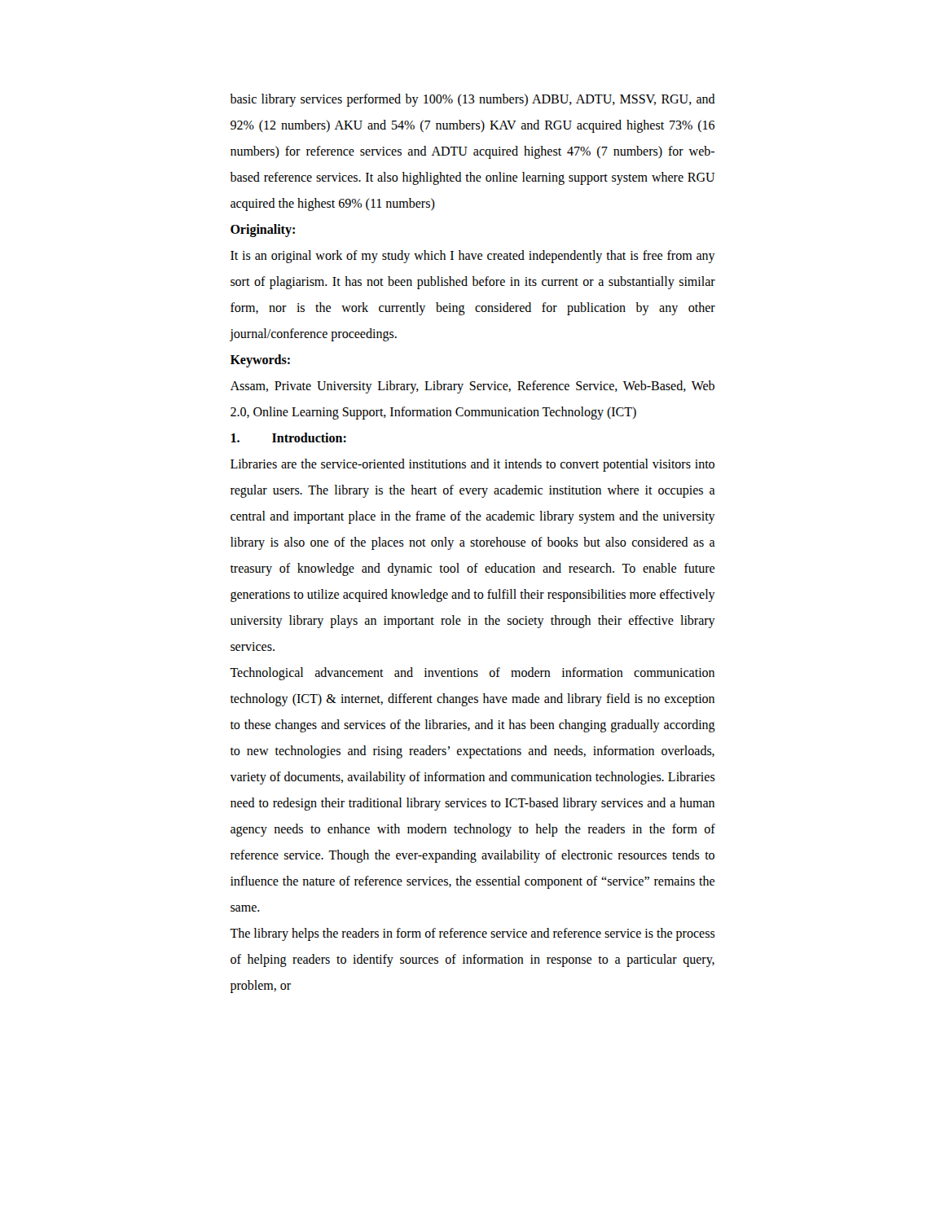basic library services performed by 100% (13 numbers) ADBU, ADTU, MSSV, RGU, and 92% (12 numbers) AKU and 54% (7 numbers) KAV and RGU acquired highest 73% (16 numbers) for reference services and ADTU acquired highest 47% (7 numbers) for web-based reference services. It also highlighted the online learning support system where RGU acquired the highest 69% (11 numbers)
Originality:
It is an original work of my study which I have created independently that is free from any sort of plagiarism. It has not been published before in its current or a substantially similar form, nor is the work currently being considered for publication by any other journal/conference proceedings.
Keywords:
Assam, Private University Library, Library Service, Reference Service, Web-Based, Web 2.0, Online Learning Support, Information Communication Technology (ICT)
1. Introduction:
Libraries are the service-oriented institutions and it intends to convert potential visitors into regular users. The library is the heart of every academic institution where it occupies a central and important place in the frame of the academic library system and the university library is also one of the places not only a storehouse of books but also considered as a treasury of knowledge and dynamic tool of education and research. To enable future generations to utilize acquired knowledge and to fulfill their responsibilities more effectively university library plays an important role in the society through their effective library services.
Technological advancement and inventions of modern information communication technology (ICT) & internet, different changes have made and library field is no exception to these changes and services of the libraries, and it has been changing gradually according to new technologies and rising readers’ expectations and needs, information overloads, variety of documents, availability of information and communication technologies. Libraries need to redesign their traditional library services to ICT-based library services and a human agency needs to enhance with modern technology to help the readers in the form of reference service. Though the ever-expanding availability of electronic resources tends to influence the nature of reference services, the essential component of “service” remains the same.
The library helps the readers in form of reference service and reference service is the process of helping readers to identify sources of information in response to a particular query, problem, or